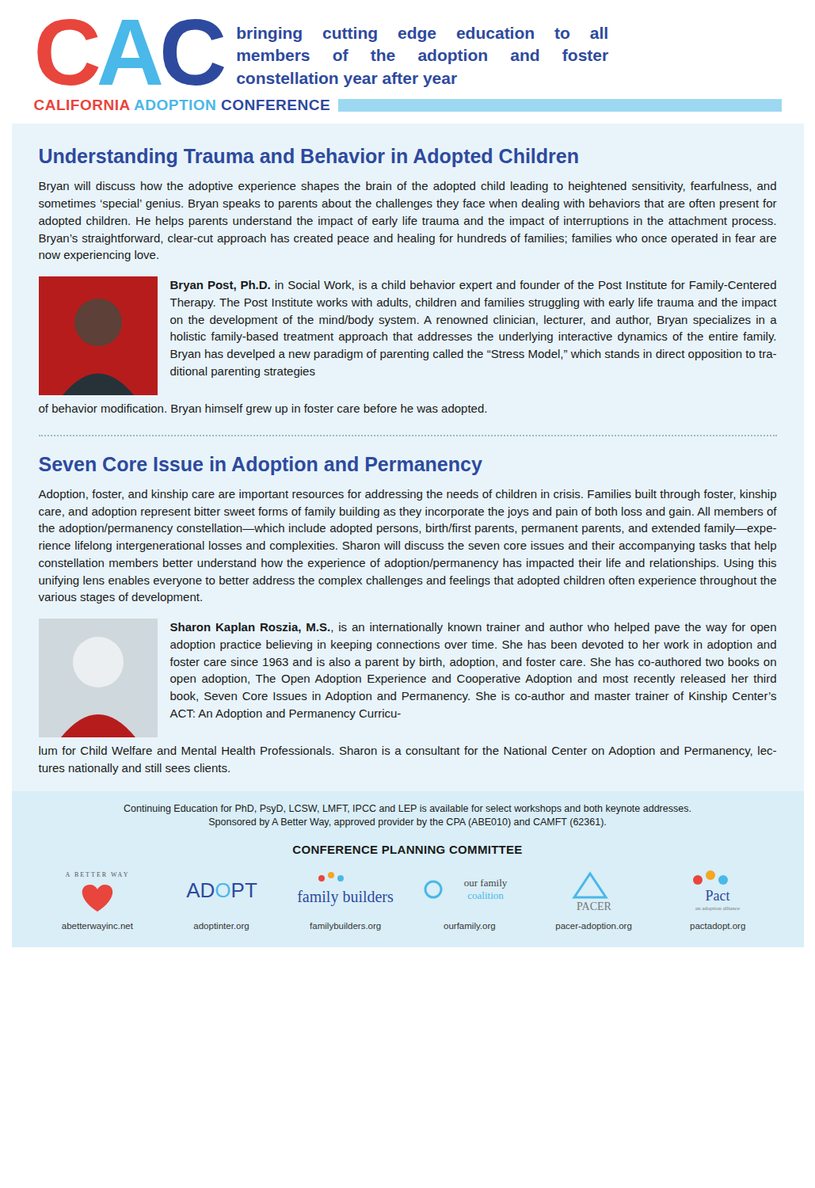CAC
bringing cutting edge education to all members of the adoption and foster constellation year after year
CALIFORNIA ADOPTION CONFERENCE
Understanding Trauma and Behavior in Adopted Children
Bryan will discuss how the adoptive experience shapes the brain of the adopted child leading to heightened sensitivity, fearfulness, and sometimes ‘special’ genius. Bryan speaks to parents about the challenges they face when dealing with behaviors that are often present for adopted children. He helps parents understand the impact of early life trauma and the impact of interruptions in the attachment process. Bryan’s straightforward, clear-cut approach has created peace and healing for hundreds of families; families who once operated in fear are now experiencing love.
Bryan Post, Ph.D. in Social Work, is a child behavior expert and founder of the Post Institute for Family-Centered Therapy. The Post Institute works with adults, children and families struggling with early life trauma and the impact on the development of the mind/body system. A renowned clinician, lecturer, and author, Bryan specializes in a holistic family-based treatment approach that addresses the underlying interactive dynamics of the entire family. Bryan has develped a new paradigm of parenting called the “Stress Model,” which stands in direct opposition to traditional parenting strategies
of behavior modification. Bryan himself grew up in foster care before he was adopted.
Seven Core Issue in Adoption and Permanency
Adoption, foster, and kinship care are important resources for addressing the needs of children in crisis. Families built through foster, kinship care, and adoption represent bitter sweet forms of family building as they incorporate the joys and pain of both loss and gain. All members of the adoption/permanency constellation—which include adopted persons, birth/first parents, permanent parents, and extended family—experience lifelong intergenerational losses and complexities. Sharon will discuss the seven core issues and their accompanying tasks that help constellation members better understand how the experience of adoption/permanency has impacted their life and relationships. Using this unifying lens enables everyone to better address the complex challenges and feelings that adopted children often experience throughout the various stages of development.
Sharon Kaplan Roszia, M.S., is an internationally known trainer and author who helped pave the way for open adoption practice believing in keeping connections over time. She has been devoted to her work in adoption and foster care since 1963 and is also a parent by birth, adoption, and foster care. She has co-authored two books on open adoption, The Open Adoption Experience and Cooperative Adoption and most recently released her third book, Seven Core Issues in Adoption and Permanency. She is co-author and master trainer of Kinship Center’s ACT: An Adoption and Permanency Curricu-
lum for Child Welfare and Mental Health Professionals. Sharon is a consultant for the National Center on Adoption and Permanency, lectures nationally and still sees clients.
Continuing Education for PhD, PsyD, LCSW, LMFT, IPCC and LEP is available for select workshops and both keynote addresses.
Sponsored by A Better Way, approved provider by the CPA (ABE010) and CAMFT (62361).
CONFERENCE PLANNING COMMITTEE
abetterwayinc.net
adoptinter.org
familybuilders.org
ourfamily.org
pacer-adoption.org
pactadopt.org